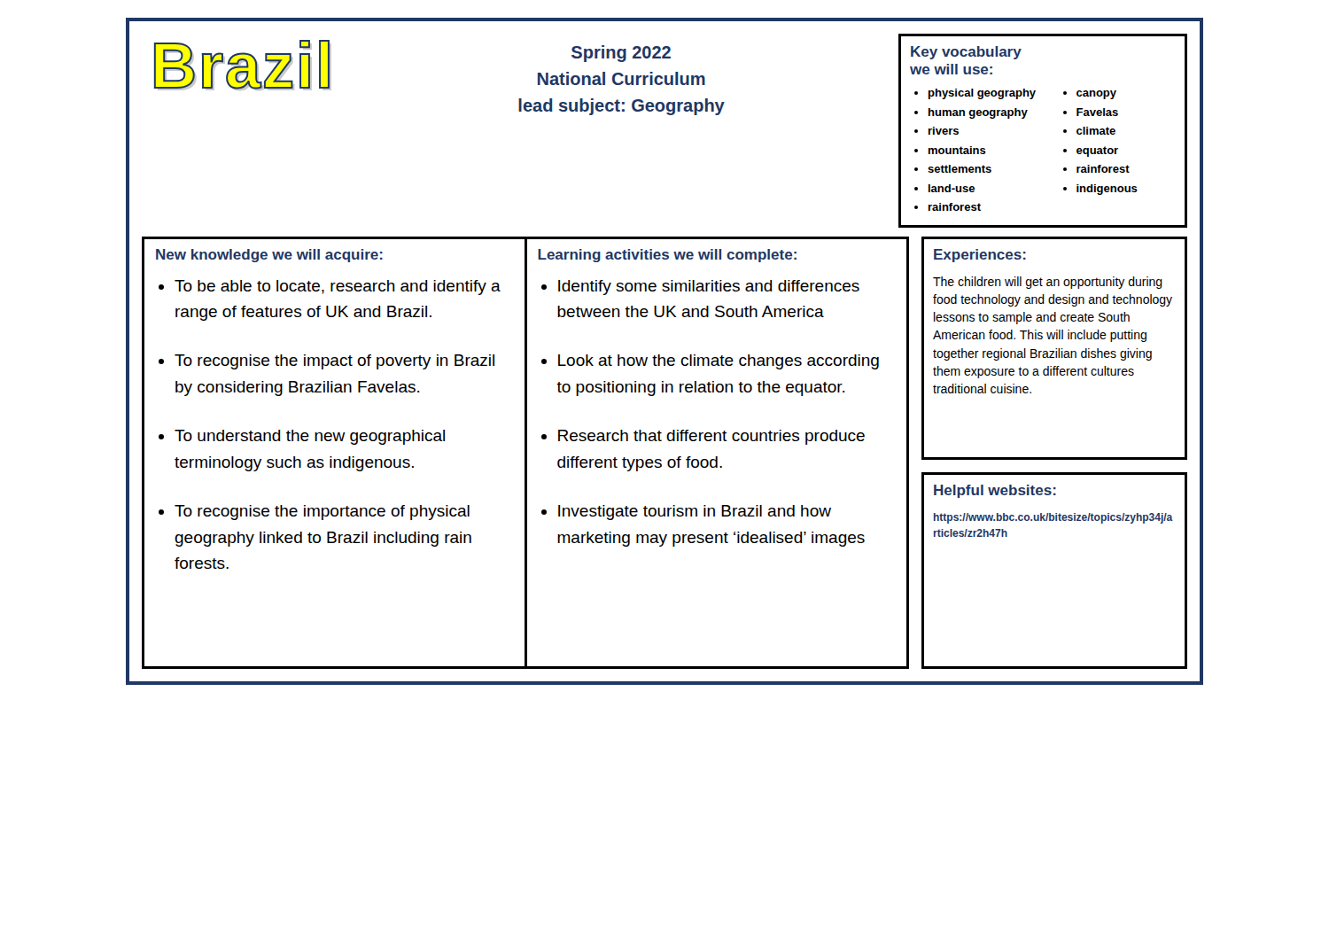Brazil
Spring 2022
National Curriculum
lead subject: Geography
Key vocabulary
we will use:
physical geography
human geography
rivers
mountains
settlements
land-use
rainforest
canopy
Favelas
climate
equator
rainforest
indigenous
New knowledge we will acquire:
To be able to locate, research and identify a range of features of UK and Brazil.
To recognise the impact of poverty in Brazil by considering Brazilian Favelas.
To understand the new geographical terminology such as indigenous.
To recognise the importance of physical geography linked to Brazil including rain forests.
Learning activities we will complete:
Identify some similarities and differences between the UK and South America
Look at how the climate changes according to positioning in relation to the equator.
Research that different countries produce different types of food.
Investigate tourism in Brazil and how marketing may present ‘idealised’ images
Experiences:
The children will get an opportunity during food technology and design and technology lessons to sample and create South American food. This will include putting together regional Brazilian dishes giving them exposure to a different cultures traditional cuisine.
Helpful websites:
https://www.bbc.co.uk/bitesize/topics/zyhp34j/articles/zr2h47h